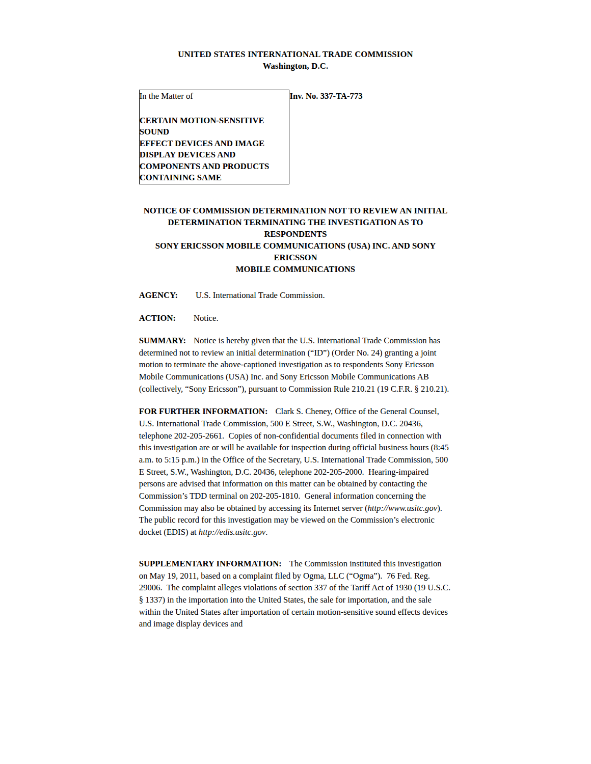UNITED STATES INTERNATIONAL TRADE COMMISSION
Washington, D.C.
| In the Matter of CERTAIN MOTION-SENSITIVE SOUND EFFECT DEVICES AND IMAGE DISPLAY DEVICES AND COMPONENTS AND PRODUCTS CONTAINING SAME | Inv. No. 337-TA-773 |
Notice of Commission Determination Not to Review an Initial
Determination Terminating the Investigation as to Respondents
Sony Ericsson Mobile Communications (USA) Inc. and Sony Ericsson
Mobile Communications
AGENCY: U.S. International Trade Commission.
ACTION: Notice.
SUMMARY: Notice is hereby given that the U.S. International Trade Commission has determined not to review an initial determination (“ID”) (Order No. 24) granting a joint motion to terminate the above-captioned investigation as to respondents Sony Ericsson Mobile Communications (USA) Inc. and Sony Ericsson Mobile Communications AB (collectively, “Sony Ericsson”), pursuant to Commission Rule 210.21 (19 C.F.R. § 210.21).
FOR FURTHER INFORMATION: Clark S. Cheney, Office of the General Counsel, U.S. International Trade Commission, 500 E Street, S.W., Washington, D.C. 20436, telephone 202-205-2661. Copies of non-confidential documents filed in connection with this investigation are or will be available for inspection during official business hours (8:45 a.m. to 5:15 p.m.) in the Office of the Secretary, U.S. International Trade Commission, 500 E Street, S.W., Washington, D.C. 20436, telephone 202-205-2000. Hearing-impaired persons are advised that information on this matter can be obtained by contacting the Commission’s TDD terminal on 202-205-1810. General information concerning the Commission may also be obtained by accessing its Internet server (http://www.usitc.gov). The public record for this investigation may be viewed on the Commission’s electronic docket (EDIS) at http://edis.usitc.gov.
SUPPLEMENTARY INFORMATION: The Commission instituted this investigation on May 19, 2011, based on a complaint filed by Ogma, LLC (“Ogma”). 76 Fed. Reg. 29006. The complaint alleges violations of section 337 of the Tariff Act of 1930 (19 U.S.C. § 1337) in the importation into the United States, the sale for importation, and the sale within the United States after importation of certain motion-sensitive sound effects devices and image display devices and